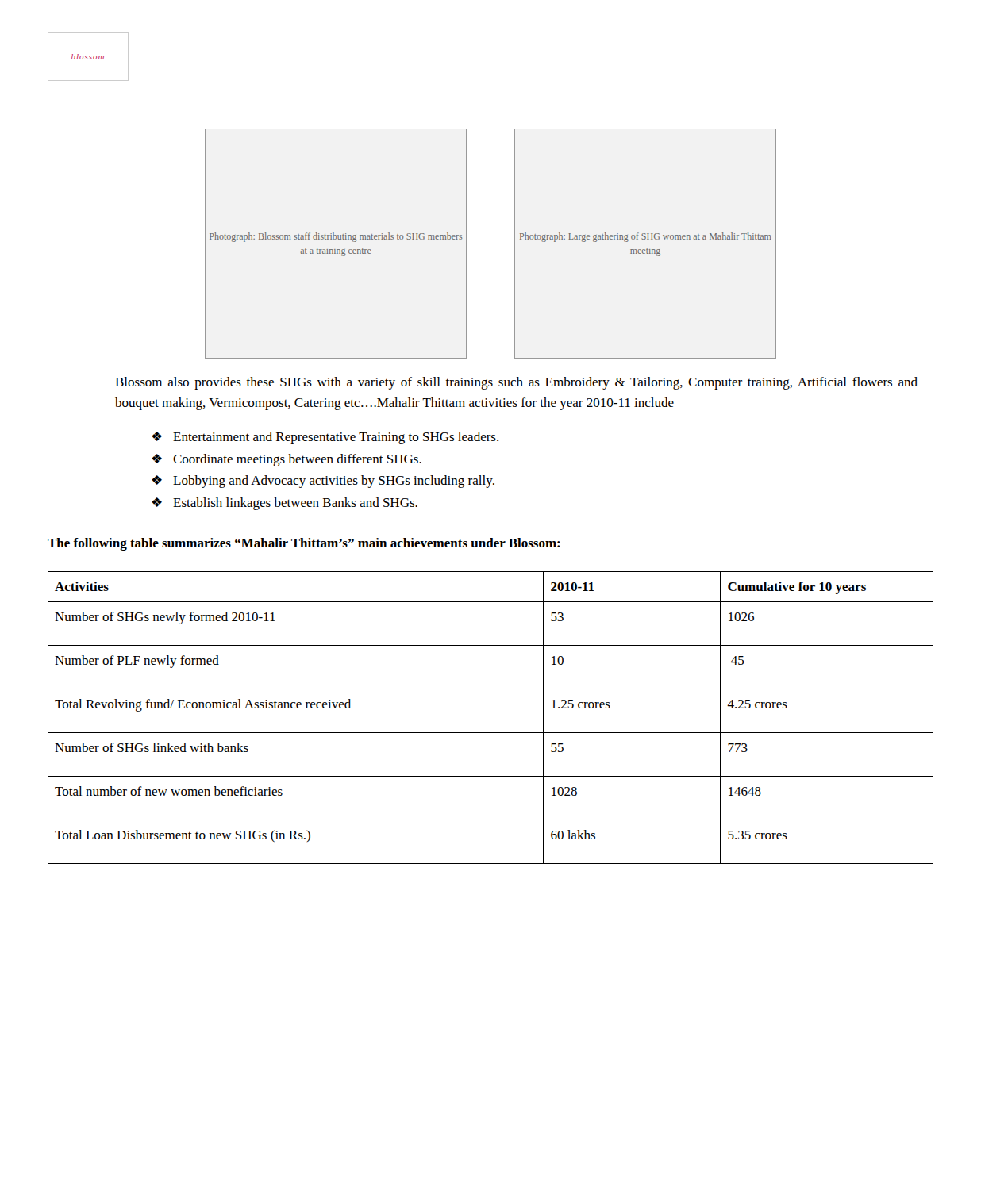blossom
Photograph: Blossom staff distributing materials to SHG members at a training centre
Photograph: Large gathering of SHG women at a Mahalir Thittam meeting
Blossom also provides these SHGs with a variety of skill trainings such as Embroidery & Tailoring, Computer training, Artificial flowers and bouquet making, Vermicompost, Catering etc….Mahalir Thittam activities for the year 2010-11 include
Entertainment and Representative Training to SHGs leaders.
Coordinate meetings between different SHGs.
Lobbying and Advocacy activities by SHGs including rally.
Establish linkages between Banks and SHGs.
The following table summarizes “Mahalir Thittam’s” main achievements under Blossom:
| Activities | 2010-11 | Cumulative for 10 years |
| --- | --- | --- |
| Number of SHGs newly formed 2010-11 | 53 | 1026 |
| Number of PLF newly formed | 10 | 45 |
| Total Revolving fund/ Economical Assistance received | 1.25 crores | 4.25 crores |
| Number of SHGs linked with banks | 55 | 773 |
| Total number of new women beneficiaries | 1028 | 14648 |
| Total Loan Disbursement to new SHGs (in Rs.) | 60 lakhs | 5.35 crores |